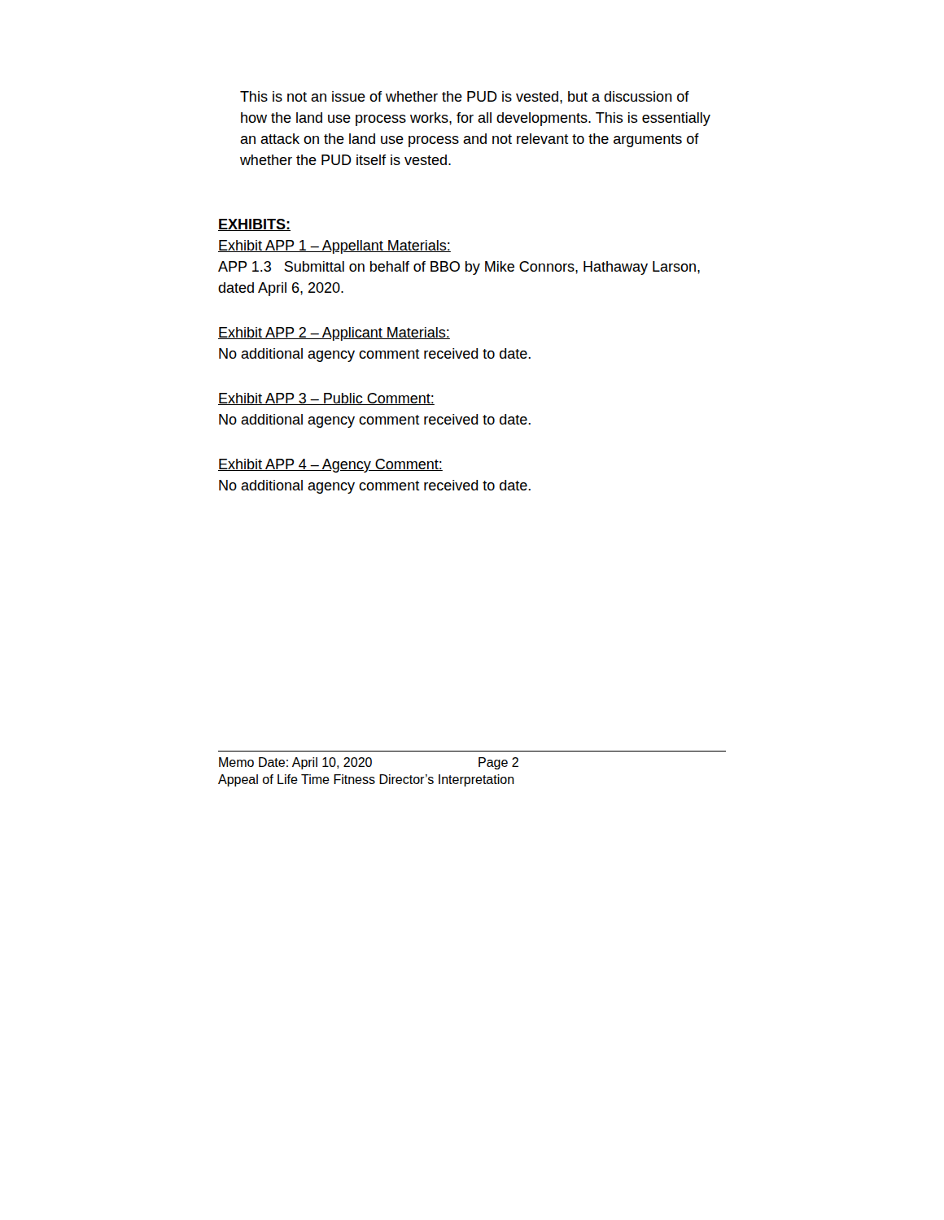This is not an issue of whether the PUD is vested, but a discussion of how the land use process works, for all developments. This is essentially an attack on the land use process and not relevant to the arguments of whether the PUD itself is vested.
EXHIBITS:
Exhibit APP 1 – Appellant Materials:
APP 1.3 Submittal on behalf of BBO by Mike Connors, Hathaway Larson, dated April 6, 2020.
Exhibit APP 2 – Applicant Materials:
No additional agency comment received to date.
Exhibit APP 3 – Public Comment:
No additional agency comment received to date.
Exhibit APP 4 – Agency Comment:
No additional agency comment received to date.
Memo Date: April 10, 2020 Page 2
Appeal of Life Time Fitness Director’s Interpretation